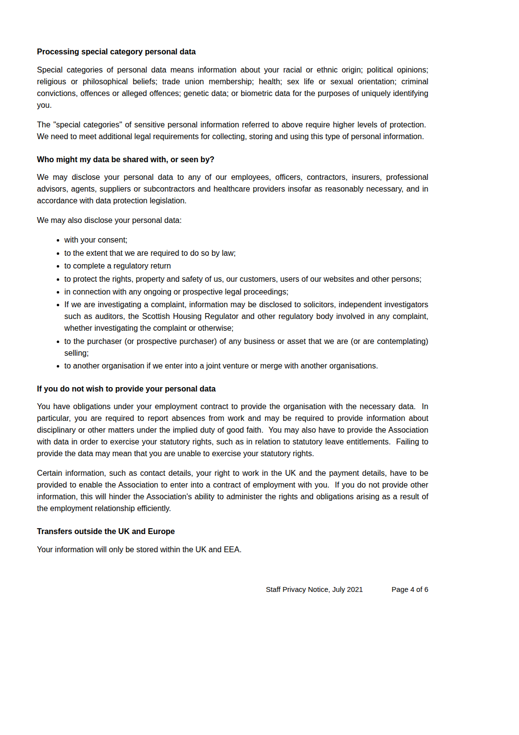Processing special category personal data
Special categories of personal data means information about your racial or ethnic origin; political opinions; religious or philosophical beliefs; trade union membership; health; sex life or sexual orientation; criminal convictions, offences or alleged offences; genetic data; or biometric data for the purposes of uniquely identifying you.
The "special categories" of sensitive personal information referred to above require higher levels of protection. We need to meet additional legal requirements for collecting, storing and using this type of personal information.
Who might my data be shared with, or seen by?
We may disclose your personal data to any of our employees, officers, contractors, insurers, professional advisors, agents, suppliers or subcontractors and healthcare providers insofar as reasonably necessary, and in accordance with data protection legislation.
We may also disclose your personal data:
with your consent;
to the extent that we are required to do so by law;
to complete a regulatory return
to protect the rights, property and safety of us, our customers, users of our websites and other persons;
in connection with any ongoing or prospective legal proceedings;
If we are investigating a complaint, information may be disclosed to solicitors, independent investigators such as auditors, the Scottish Housing Regulator and other regulatory body involved in any complaint, whether investigating the complaint or otherwise;
to the purchaser (or prospective purchaser) of any business or asset that we are (or are contemplating) selling;
to another organisation if we enter into a joint venture or merge with another organisations.
If you do not wish to provide your personal data
You have obligations under your employment contract to provide the organisation with the necessary data. In particular, you are required to report absences from work and may be required to provide information about disciplinary or other matters under the implied duty of good faith. You may also have to provide the Association with data in order to exercise your statutory rights, such as in relation to statutory leave entitlements. Failing to provide the data may mean that you are unable to exercise your statutory rights.
Certain information, such as contact details, your right to work in the UK and the payment details, have to be provided to enable the Association to enter into a contract of employment with you. If you do not provide other information, this will hinder the Association's ability to administer the rights and obligations arising as a result of the employment relationship efficiently.
Transfers outside the UK and Europe
Your information will only be stored within the UK and EEA.
Staff Privacy Notice, July 2021 Page 4 of 6